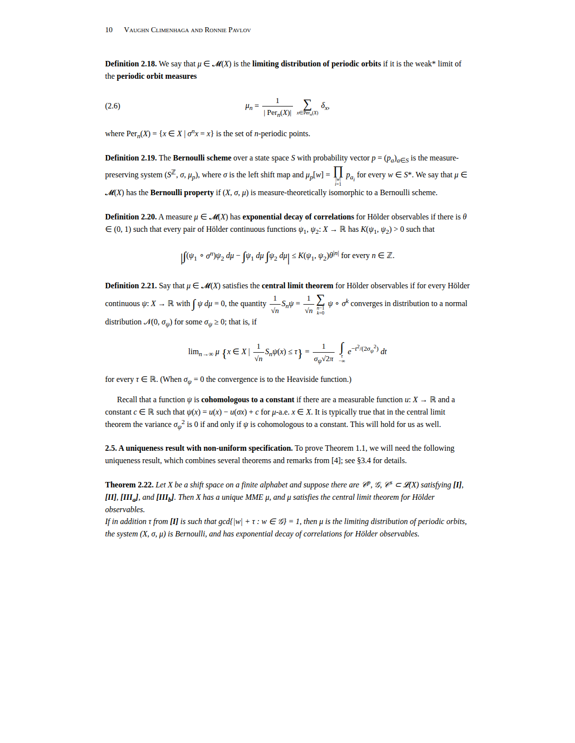10 Vaughn Climenhaga and Ronnie Pavlov
Definition 2.18. We say that μ ∈ 𝓜(X) is the limiting distribution of periodic orbits if it is the weak* limit of the periodic orbit measures
(2.6) μn = 1| Pern(X)| ∑x∈Pern(X) δx,
where Pern(X) = {x ∈ X | σnx = x} is the set of n-periodic points.
Definition 2.19. The Bernoulli scheme over a state space S with probability vector p = (pa)a∈S is the measure-preserving system (Sℤ, σ, μp), where σ is the left shift map and μp[w] = ∏|w|i=1 pai for every w ∈ S*. We say that μ ∈ 𝓜(X) has the Bernoulli property if (X, σ, μ) is measure-theoretically isomorphic to a Bernoulli scheme.
Definition 2.20. A measure μ ∈ 𝓜(X) has exponential decay of correlations for Hölder observables if there is θ ∈ (0, 1) such that every pair of Hölder continuous functions ψ1, ψ2: X → ℝ has K(ψ1, ψ2) > 0 such that
|∫(ψ1 ∘ σn)ψ2 dμ − ∫ψ1 dμ ∫ψ2 dμ| ≤ K(ψ1, ψ2)θ|n| for every n ∈ ℤ.
Definition 2.21. Say that μ ∈ 𝓜(X) satisfies the central limit theorem for Hölder observables if for every Hölder continuous ψ: X → ℝ with ∫ ψ dμ = 0, the quantity 1√n Snψ = 1√n∑n−1 k=0 ψ ∘ σk converges in distribution to a normal distribution 𝒩(0, σψ) for some σψ ≥ 0; that is, if
limn→∞ μ {x ∈ X | 1√n Snψ(x) ≤ τ} = 1 σψ√2π ∫τ−∞ e−t2/(2σψ2) dt
for every τ ∈ ℝ. (When σψ = 0 the convergence is to the Heaviside function.)
Recall that a function ψ is cohomologous to a constant if there are a measurable function u: X → ℝ and a constant c ∈ ℝ such that ψ(x) = u(x) − u(σx) + c for μ-a.e. x ∈ X. It is typically true that in the central limit theorem the variance σψ2 is 0 if and only if ψ is cohomologous to a constant. This will hold for us as well.
2.5. A uniqueness result with non-uniform specification. To prove Theorem 1.1, we will need the following uniqueness result, which combines several theorems and remarks from [4]; see §3.4 for details.
Theorem 2.22. Let X be a shift space on a finite alphabet and suppose there are 𝒞p, 𝒢, 𝒞s ⊂ 𝓛(X) satisfying [I], [II], [IIIa], and [IIIb]. Then X has a unique MME μ, and μ satisfies the central limit theorem for Hölder observables.
If in addition τ from [I] is such that gcd{|w| + τ : w ∈ 𝒢} = 1, then μ is the limiting distribution of periodic orbits, the system (X, σ, μ) is Bernoulli, and has exponential decay of correlations for Hölder observables.